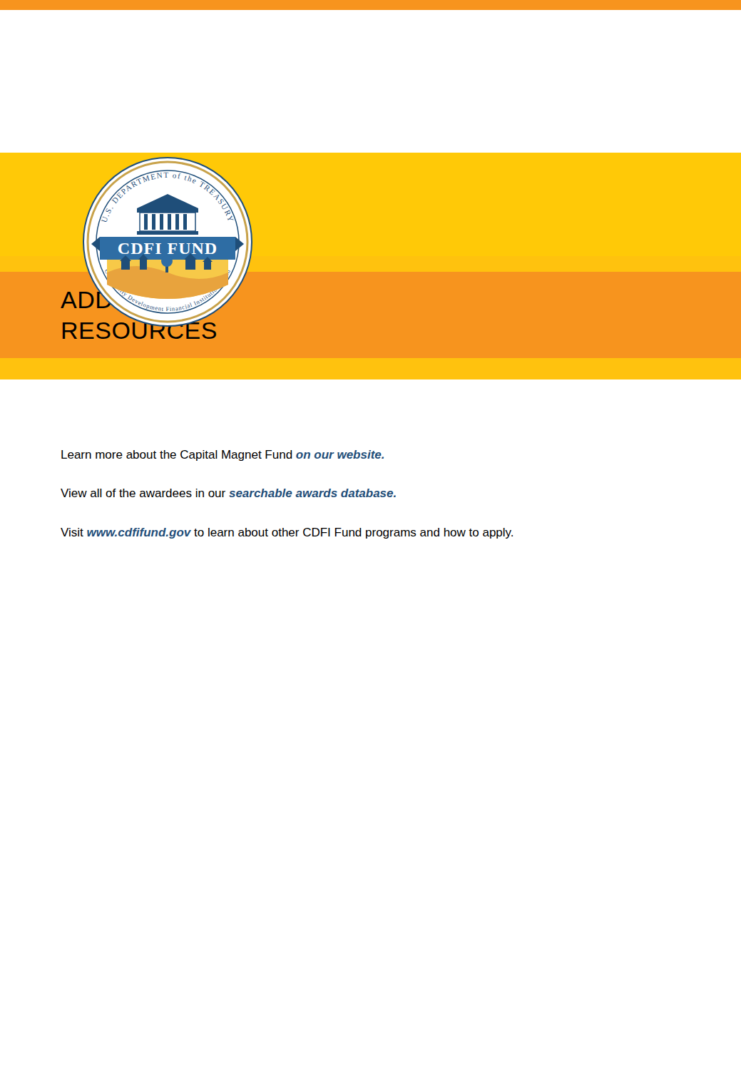U.S. DEPARTMENT of the TREASURY Community Development Financial Institutions Fund CDFI FUND
ADDITIONAL
RESOURCES
Learn more about the Capital Magnet Fund on our website.
View all of the awardees in our searchable awards database.
Visit www.cdfifund.gov to learn about other CDFI Fund programs and how to apply.